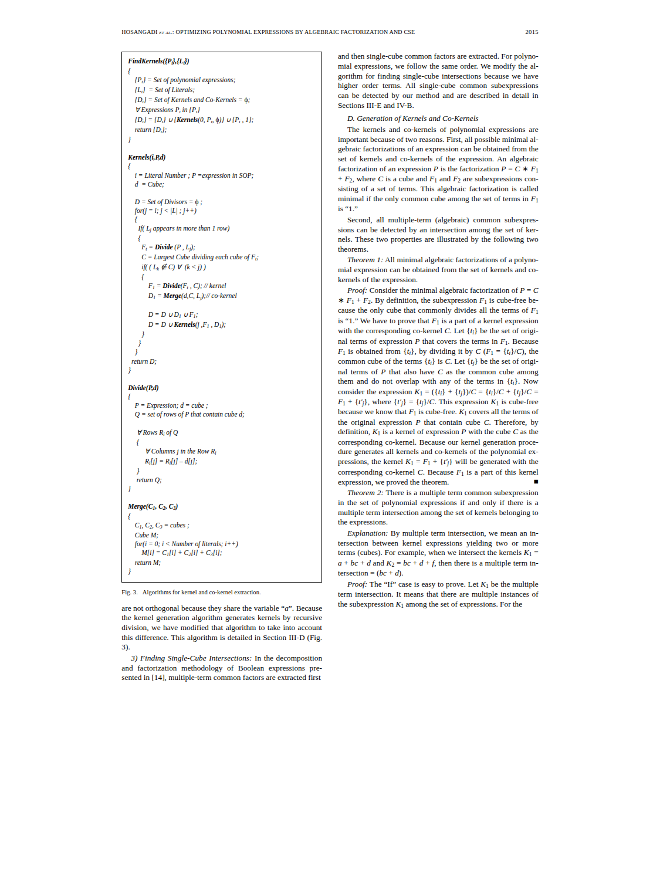HOSANGADI et al.: OPTIMIZING POLYNOMIAL EXPRESSIONS BY ALGEBRAIC FACTORIZATION AND CSE
2015
FindKernels({Pi},{Li}) { {Pi} = Set of polynomial expressions; {Li} = Set of Literals; {Di} = Set of Kernels and Co-Kernels = ϕ; ∀ Expressions Pi in {Pi} {Di} = {Di} ∪ {Kernels(0, Pi, ϕ)} ∪ {Pi , 1}; return {Di}; } Kernels(i,P,d) { i = Literal Number ; P =expression in SOP; d = Cube; D = Set of Divisors = ϕ ; for(j = i; j < |L| ; j++) { If( Lj appears in more than 1 row) { Ft = Divide (P , Lj); C = Largest Cube dividing each cube of Ft; if( ( Lk ∉ C) ∀ (k < j) ) { F1 = Divide(Ft , C); // kernel D1 = Merge(d,C, Lj);// co-kernel D = D ∪ D1 ∪ F1; D = D ∪ Kernels(j ,F1 , D1); } } } return D; } Divide(P,d) { P = Expression; d = cube ; Q = set of rows of P that contain cube d; ∀ Rows Ri of Q { ∀ Columns j in the Row Ri Ri[j] = Ri[j] – d[j]; } return Q; } Merge(C1, C2, C3) { C1, C2, C3 = cubes ; Cube M; for(i = 0; i < Number of literals; i++) M[i] = C1[i] + C2[i] + C3[i]; return M; }
Fig. 3. Algorithms for kernel and co-kernel extraction.
are not orthogonal because they share the variable “a”. Because the kernel generation algorithm generates kernels by recursive division, we have modified that algorithm to take into account this difference. This algorithm is detailed in Section III-D (Fig. 3).
3) Finding Single-Cube Intersections: In the decomposition and factorization methodology of Boolean expressions presented in [14], multiple-term common factors are extracted first
and then single-cube common factors are extracted. For polynomial expressions, we follow the same order. We modify the algorithm for finding single-cube intersections because we have higher order terms. All single-cube common subexpressions can be detected by our method and are described in detail in Sections III-E and IV-B.
D. Generation of Kernels and Co-Kernels
The kernels and co-kernels of polynomial expressions are important because of two reasons. First, all possible minimal algebraic factorizations of an expression can be obtained from the set of kernels and co-kernels of the expression. An algebraic factorization of an expression P is the factorization P = C ∗ F1 + F2, where C is a cube and F1 and F2 are subexpressions consisting of a set of terms. This algebraic factorization is called minimal if the only common cube among the set of terms in F1 is “1.”
Second, all multiple-term (algebraic) common subexpressions can be detected by an intersection among the set of kernels. These two properties are illustrated by the following two theorems.
Theorem 1: All minimal algebraic factorizations of a polynomial expression can be obtained from the set of kernels and co-kernels of the expression.
Proof: Consider the minimal algebraic factorization of P = C ∗ F1 + F2. By definition, the subexpression F1 is cube-free because the only cube that commonly divides all the terms of F1 is “1.” We have to prove that F1 is a part of a kernel expression with the corresponding co-kernel C. Let {ti} be the set of original terms of expression P that covers the terms in F1. Because F1 is obtained from {ti}, by dividing it by C (F1 = {ti}/C), the common cube of the terms {ti} is C. Let {tj} be the set of original terms of P that also have C as the common cube among them and do not overlap with any of the terms in {ti}. Now consider the expression K1 = ({ti} + {tj})/C = {ti}/C + {tj}/C = F1 + {t′j}, where {t′j} = {tj}/C. This expression K1 is cube-free because we know that F1 is cube-free. K1 covers all the terms of the original expression P that contain cube C. Therefore, by definition, K1 is a kernel of expression P with the cube C as the corresponding co-kernel. Because our kernel generation procedure generates all kernels and co-kernels of the polynomial expressions, the kernel K1 = F1 + {t′j} will be generated with the corresponding co-kernel C. Because F1 is a part of this kernel expression, we proved the theorem. ■
Theorem 2: There is a multiple term common subexpression in the set of polynomial expressions if and only if there is a multiple term intersection among the set of kernels belonging to the expressions.
Explanation: By multiple term intersection, we mean an intersection between kernel expressions yielding two or more terms (cubes). For example, when we intersect the kernels K1 = a + bc + d and K2 = bc + d + f, then there is a multiple term intersection = (bc + d).
Proof: The “If” case is easy to prove. Let K1 be the multiple term intersection. It means that there are multiple instances of the subexpression K1 among the set of expressions. For the